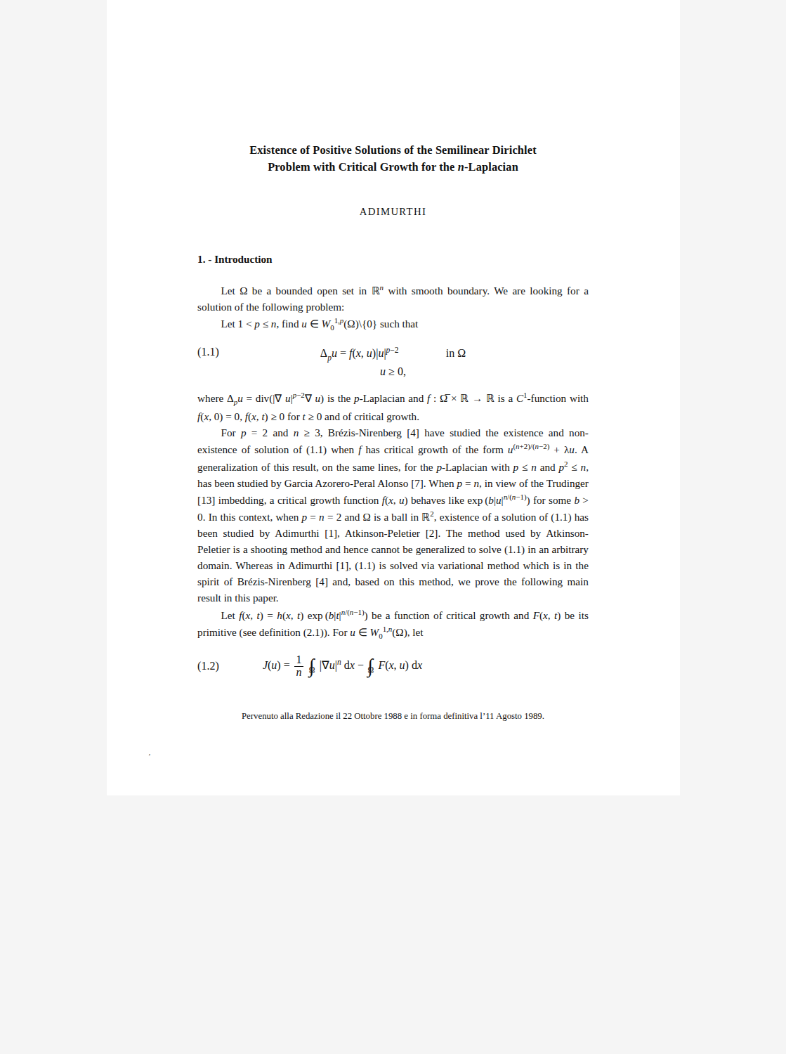Existence of Positive Solutions of the Semilinear Dirichlet
Problem with Critical Growth for the n-Laplacian
ADIMURTHI
1. - Introduction
Let Ω be a bounded open set in ℝn with smooth boundary. We are looking for a solution of the following problem:
Let 1 < p ≤ n, find u ∈ W01,p(Ω)\{0} such that
(1.1)
Δpu = f(x, u)|u|p−2 in Ω
u ≥ 0,
where Δpu = div(|∇ u|p−2∇ u) is the p-Laplacian and f : Ω̅ × ℝ → ℝ is a C1-function with f(x, 0) = 0, f(x, t) ≥ 0 for t ≥ 0 and of critical growth.
For p = 2 and n ≥ 3, Brézis-Nirenberg [4] have studied the existence and non-existence of solution of (1.1) when f has critical growth of the form u(n+2)/(n−2) + λu. A generalization of this result, on the same lines, for the p-Laplacian with p ≤ n and p2 ≤ n, has been studied by Garcia Azorero-Peral Alonso [7]. When p = n, in view of the Trudinger [13] imbedding, a critical growth function f(x, u) behaves like exp (b|u|n/(n−1)) for some b > 0. In this context, when p = n = 2 and Ω is a ball in ℝ2, existence of a solution of (1.1) has been studied by Adimurthi [1], Atkinson-Peletier [2]. The method used by Atkinson-Peletier is a shooting method and hence cannot be generalized to solve (1.1) in an arbitrary domain. Whereas in Adimurthi [1], (1.1) is solved via variational method which is in the spirit of Brézis-Nirenberg [4] and, based on this method, we prove the following main result in this paper.
Let f(x, t) = h(x, t) exp (b|t|n/(n−1)) be a function of critical growth and F(x, t) be its primitive (see definition (2.1)). For u ∈ W01,n(Ω), let
(1.2) J(u) = 1 n ∫Ω |∇u|n dx − ∫Ω F(x, u) dx
Pervenuto alla Redazione il 22 Ottobre 1988 e in forma definitiva l’11 Agosto 1989.
’